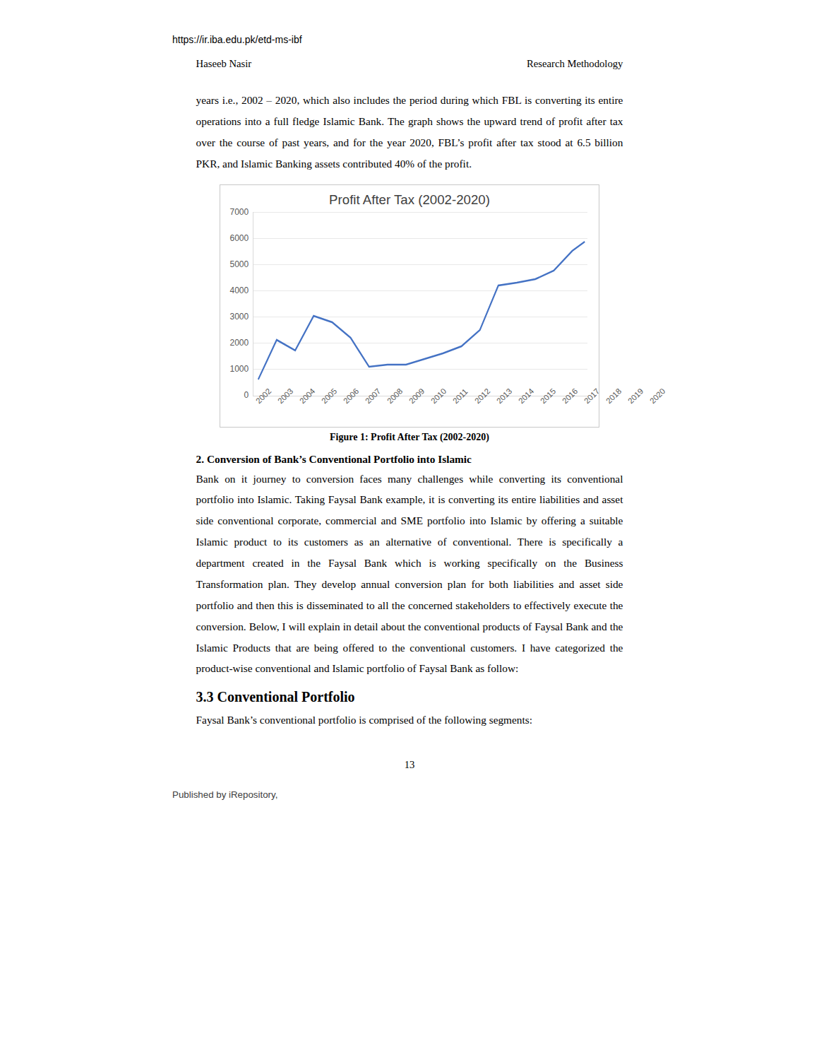https://ir.iba.edu.pk/etd-ms-ibf
Haseeb Nasir Research Methodology
years i.e., 2002 – 2020, which also includes the period during which FBL is converting its entire operations into a full fledge Islamic Bank. The graph shows the upward trend of profit after tax over the course of past years, and for the year 2020, FBL’s profit after tax stood at 6.5 billion PKR, and Islamic Banking assets contributed 40% of the profit.
Profit After Tax (2002-2020)
7000 6000 5000 4000 3000 2000 1000 0
2002 2003 2004 2005 2006 2007 2008 2009 2010 2011 2012 2013 2014 2015 2016 2017 2018 2019 2020
Figure 1: Profit After Tax (2002-2020)
2. Conversion of Bank’s Conventional Portfolio into Islamic
Bank on it journey to conversion faces many challenges while converting its conventional portfolio into Islamic. Taking Faysal Bank example, it is converting its entire liabilities and asset side conventional corporate, commercial and SME portfolio into Islamic by offering a suitable Islamic product to its customers as an alternative of conventional. There is specifically a department created in the Faysal Bank which is working specifically on the Business Transformation plan. They develop annual conversion plan for both liabilities and asset side portfolio and then this is disseminated to all the concerned stakeholders to effectively execute the conversion. Below, I will explain in detail about the conventional products of Faysal Bank and the Islamic Products that are being offered to the conventional customers. I have categorized the product-wise conventional and Islamic portfolio of Faysal Bank as follow:
3.3 Conventional Portfolio
Faysal Bank’s conventional portfolio is comprised of the following segments:
13
Published by iRepository,